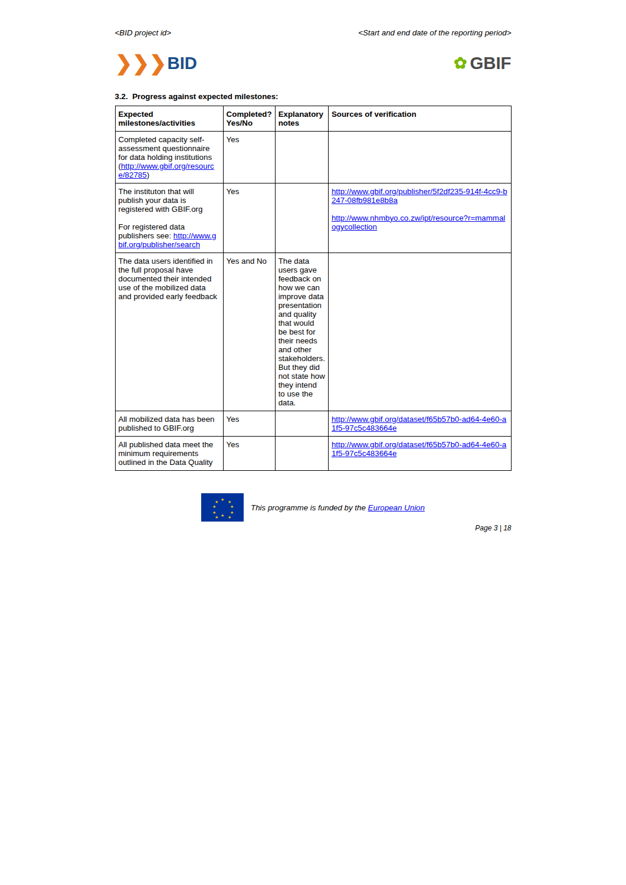<BID project id> <Start and end date of the reporting period>
❯❯❯BID
✿GBIF
3.2. Progress against expected milestones:
| Expected milestones/activities | Completed? Yes/No | Explanatory notes | Sources of verification |
| --- | --- | --- | --- |
| Completed capacity self-assessment questionnaire for data holding institutions ( http://www.gbif.org/resource/82785 ) | Yes | | |
| The instituton that will publish your data is registered with GBIF.org For registered data publishers see: http://www.gbif.org/publisher/search | Yes | | http://www.gbif.org/publisher/5f2df235-914f-4cc9-b247-08fb981e8b8a http://www.nhmbyo.co.zw/ipt/resource?r=mammalogycollection |
| The data users identified in the full proposal have documented their intended use of the mobilized data and provided early feedback | Yes and No | The data users gave feedback on how we can improve data presentation and quality that would be best for their needs and other stakeholders. But they did not state how they intend to use the data. | |
| All mobilized data has been published to GBIF.org | Yes | | http://www.gbif.org/dataset/f65b57b0-ad64-4e60-a1f5-97c5c483664e |
| All published data meet the minimum requirements outlined in the Data Quality | Yes | | http://www.gbif.org/dataset/f65b57b0-ad64-4e60-a1f5-97c5c483664e |
★ ★ ★ ★ ★ ★ ★ ★ ★ ★
This programme is funded by the European Union
Page 3 | 18